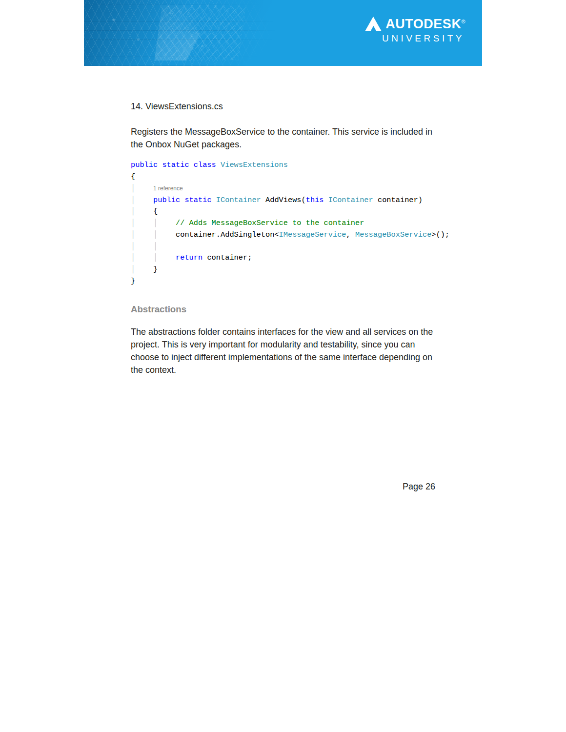AUTODESK®
UNIVERSITY
14. ViewsExtensions.cs
Registers the MessageBoxService to the container. This service is included in the Onbox NuGet packages.
public static class ViewsExtensions { │ 1 reference │ public static IContainer AddViews(this IContainer container) │ { │ │ // Adds MessageBoxService to the container │ │ container.AddSingleton<IMessageService, MessageBoxService>(); │ │ │ │ return container; │ } }
Abstractions
The abstractions folder contains interfaces for the view and all services on the project. This is very important for modularity and testability, since you can choose to inject different implementations of the same interface depending on the context.
Page 26